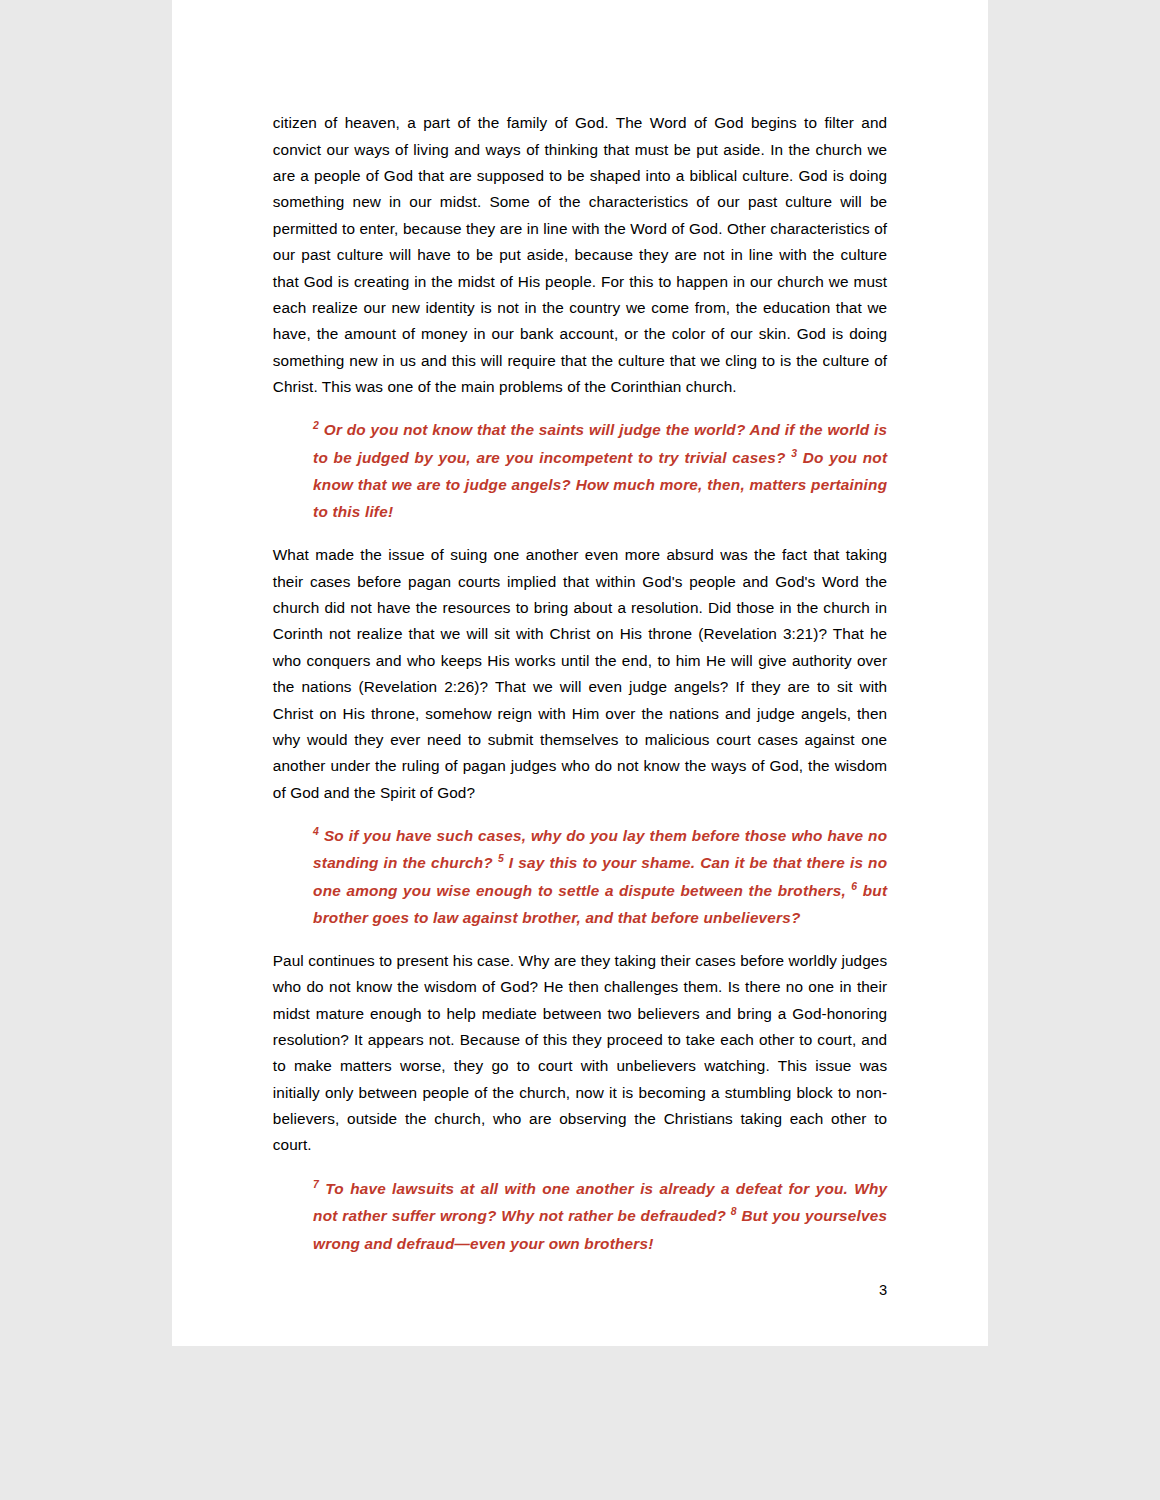citizen of heaven, a part of the family of God. The Word of God begins to filter and convict our ways of living and ways of thinking that must be put aside. In the church we are a people of God that are supposed to be shaped into a biblical culture. God is doing something new in our midst. Some of the characteristics of our past culture will be permitted to enter, because they are in line with the Word of God. Other characteristics of our past culture will have to be put aside, because they are not in line with the culture that God is creating in the midst of His people. For this to happen in our church we must each realize our new identity is not in the country we come from, the education that we have, the amount of money in our bank account, or the color of our skin. God is doing something new in us and this will require that the culture that we cling to is the culture of Christ. This was one of the main problems of the Corinthian church.
2 Or do you not know that the saints will judge the world? And if the world is to be judged by you, are you incompetent to try trivial cases? 3 Do you not know that we are to judge angels? How much more, then, matters pertaining to this life!
What made the issue of suing one another even more absurd was the fact that taking their cases before pagan courts implied that within God's people and God's Word the church did not have the resources to bring about a resolution. Did those in the church in Corinth not realize that we will sit with Christ on His throne (Revelation 3:21)? That he who conquers and who keeps His works until the end, to him He will give authority over the nations (Revelation 2:26)? That we will even judge angels? If they are to sit with Christ on His throne, somehow reign with Him over the nations and judge angels, then why would they ever need to submit themselves to malicious court cases against one another under the ruling of pagan judges who do not know the ways of God, the wisdom of God and the Spirit of God?
4 So if you have such cases, why do you lay them before those who have no standing in the church? 5 I say this to your shame. Can it be that there is no one among you wise enough to settle a dispute between the brothers, 6 but brother goes to law against brother, and that before unbelievers?
Paul continues to present his case. Why are they taking their cases before worldly judges who do not know the wisdom of God? He then challenges them. Is there no one in their midst mature enough to help mediate between two believers and bring a God-honoring resolution? It appears not. Because of this they proceed to take each other to court, and to make matters worse, they go to court with unbelievers watching. This issue was initially only between people of the church, now it is becoming a stumbling block to non-believers, outside the church, who are observing the Christians taking each other to court.
7 To have lawsuits at all with one another is already a defeat for you. Why not rather suffer wrong? Why not rather be defrauded? 8 But you yourselves wrong and defraud—even your own brothers!
3